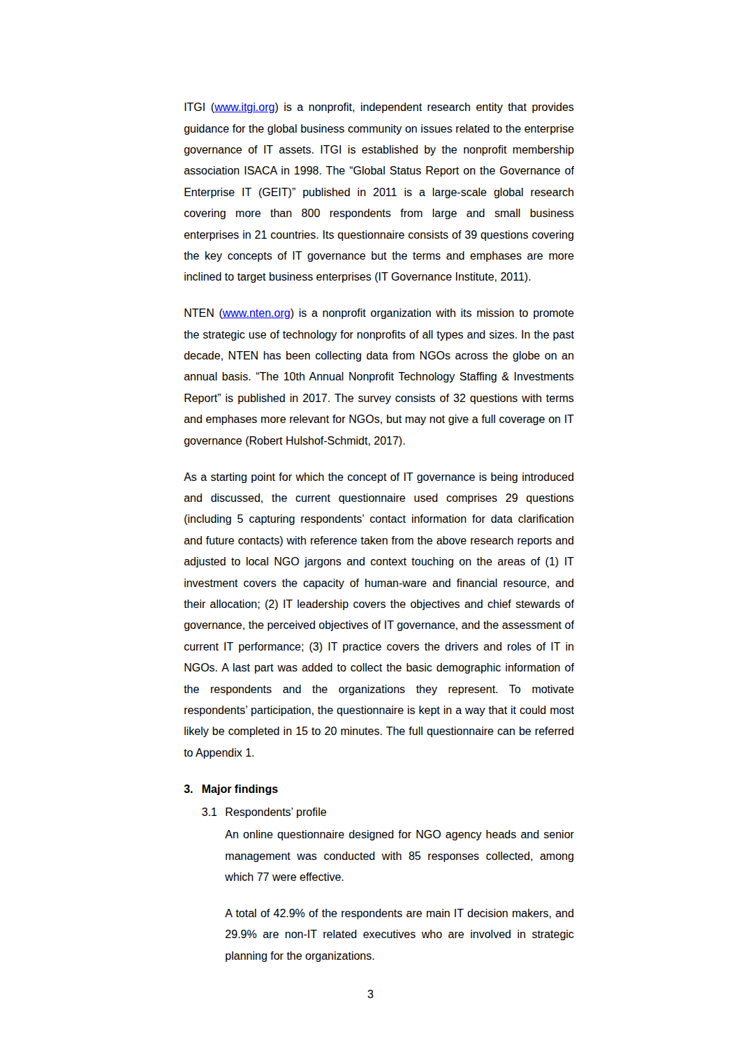ITGI (www.itgi.org) is a nonprofit, independent research entity that provides guidance for the global business community on issues related to the enterprise governance of IT assets. ITGI is established by the nonprofit membership association ISACA in 1998. The “Global Status Report on the Governance of Enterprise IT (GEIT)” published in 2011 is a large-scale global research covering more than 800 respondents from large and small business enterprises in 21 countries. Its questionnaire consists of 39 questions covering the key concepts of IT governance but the terms and emphases are more inclined to target business enterprises (IT Governance Institute, 2011).
NTEN (www.nten.org) is a nonprofit organization with its mission to promote the strategic use of technology for nonprofits of all types and sizes. In the past decade, NTEN has been collecting data from NGOs across the globe on an annual basis. “The 10th Annual Nonprofit Technology Staffing & Investments Report” is published in 2017. The survey consists of 32 questions with terms and emphases more relevant for NGOs, but may not give a full coverage on IT governance (Robert Hulshof-Schmidt, 2017).
As a starting point for which the concept of IT governance is being introduced and discussed, the current questionnaire used comprises 29 questions (including 5 capturing respondents’ contact information for data clarification and future contacts) with reference taken from the above research reports and adjusted to local NGO jargons and context touching on the areas of (1) IT investment covers the capacity of human-ware and financial resource, and their allocation; (2) IT leadership covers the objectives and chief stewards of governance, the perceived objectives of IT governance, and the assessment of current IT performance; (3) IT practice covers the drivers and roles of IT in NGOs. A last part was added to collect the basic demographic information of the respondents and the organizations they represent. To motivate respondents’ participation, the questionnaire is kept in a way that it could most likely be completed in 15 to 20 minutes. The full questionnaire can be referred to Appendix 1.
3. Major findings
3.1 Respondents’ profile
An online questionnaire designed for NGO agency heads and senior management was conducted with 85 responses collected, among which 77 were effective.
A total of 42.9% of the respondents are main IT decision makers, and 29.9% are non-IT related executives who are involved in strategic planning for the organizations.
3